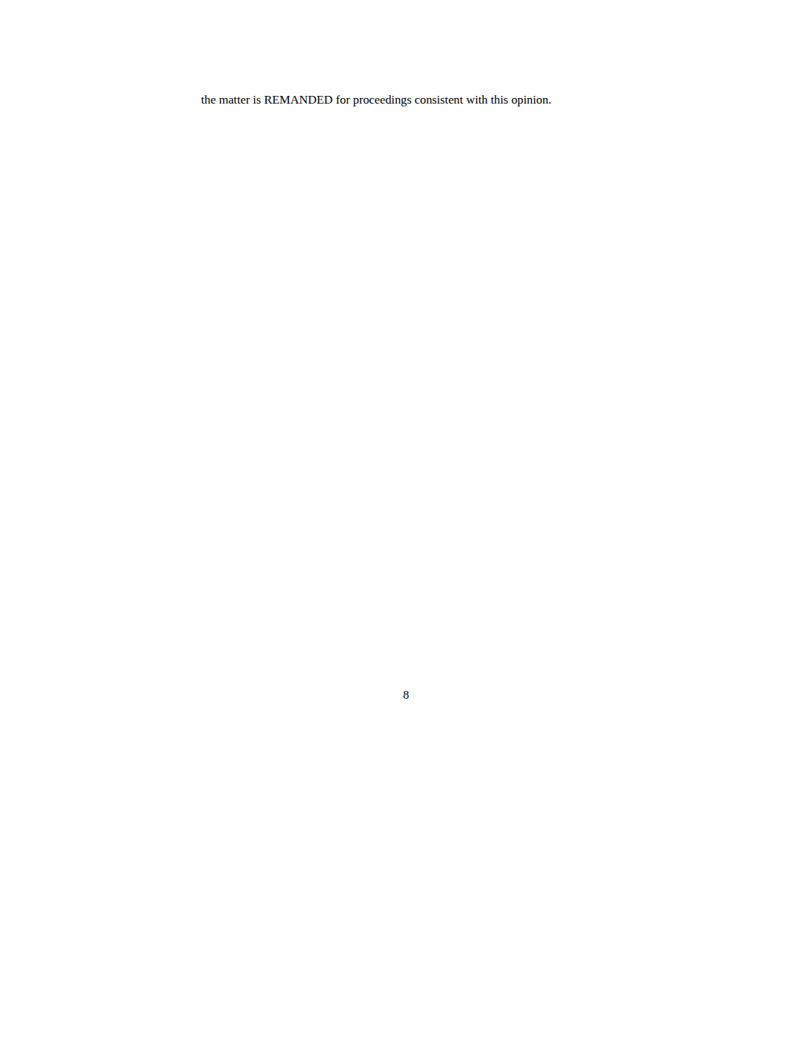the matter is REMANDED for proceedings consistent with this opinion.
8